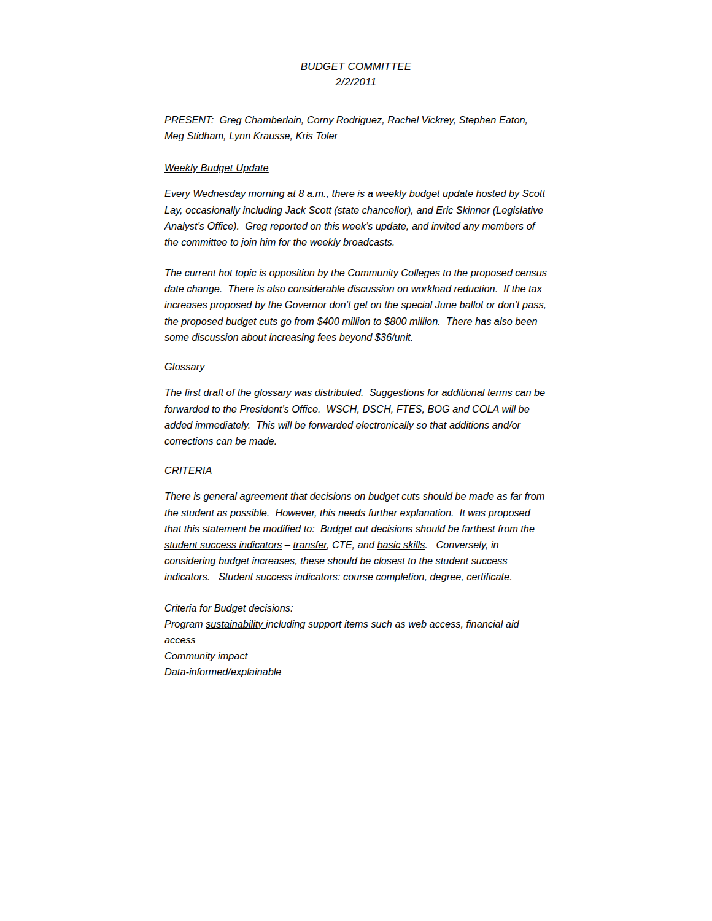BUDGET COMMITTEE
2/2/2011
PRESENT: Greg Chamberlain, Corny Rodriguez, Rachel Vickrey, Stephen Eaton, Meg Stidham, Lynn Krausse, Kris Toler
Weekly Budget Update
Every Wednesday morning at 8 a.m., there is a weekly budget update hosted by Scott Lay, occasionally including Jack Scott (state chancellor), and Eric Skinner (Legislative Analyst’s Office). Greg reported on this week’s update, and invited any members of the committee to join him for the weekly broadcasts.
The current hot topic is opposition by the Community Colleges to the proposed census date change. There is also considerable discussion on workload reduction. If the tax increases proposed by the Governor don’t get on the special June ballot or don’t pass, the proposed budget cuts go from $400 million to $800 million. There has also been some discussion about increasing fees beyond $36/unit.
Glossary
The first draft of the glossary was distributed. Suggestions for additional terms can be forwarded to the President’s Office. WSCH, DSCH, FTES, BOG and COLA will be added immediately. This will be forwarded electronically so that additions and/or corrections can be made.
CRITERIA
There is general agreement that decisions on budget cuts should be made as far from the student as possible. However, this needs further explanation. It was proposed that this statement be modified to: Budget cut decisions should be farthest from the student success indicators – transfer, CTE, and basic skills. Conversely, in considering budget increases, these should be closest to the student success indicators. Student success indicators: course completion, degree, certificate.
Criteria for Budget decisions:
Program sustainability including support items such as web access, financial aid access
Community impact
Data-informed/explainable